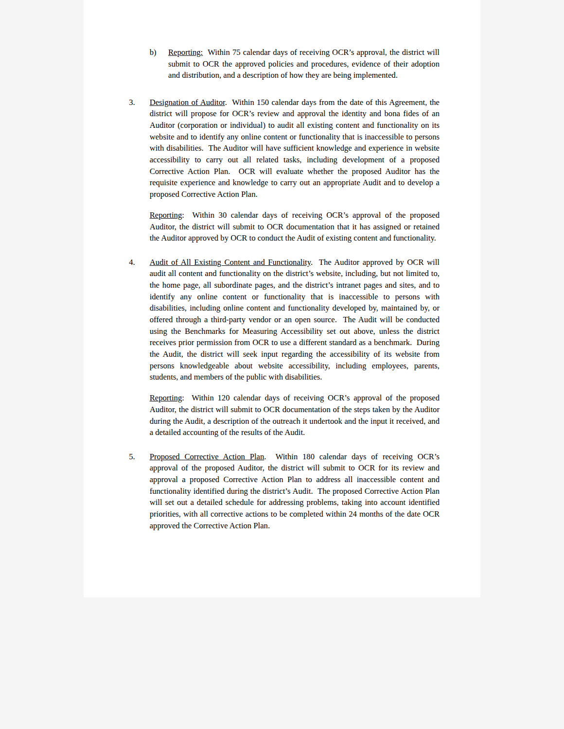b)
Reporting: Within 75 calendar days of receiving OCR’s approval, the district will submit to OCR the approved policies and procedures, evidence of their adoption and distribution, and a description of how they are being implemented.
3.
Designation of Auditor. Within 150 calendar days from the date of this Agreement, the district will propose for OCR’s review and approval the identity and bona fides of an Auditor (corporation or individual) to audit all existing content and functionality on its website and to identify any online content or functionality that is inaccessible to persons with disabilities. The Auditor will have sufficient knowledge and experience in website accessibility to carry out all related tasks, including development of a proposed Corrective Action Plan. OCR will evaluate whether the proposed Auditor has the requisite experience and knowledge to carry out an appropriate Audit and to develop a proposed Corrective Action Plan.
Reporting: Within 30 calendar days of receiving OCR’s approval of the proposed Auditor, the district will submit to OCR documentation that it has assigned or retained the Auditor approved by OCR to conduct the Audit of existing content and functionality.
4.
Audit of All Existing Content and Functionality. The Auditor approved by OCR will audit all content and functionality on the district’s website, including, but not limited to, the home page, all subordinate pages, and the district’s intranet pages and sites, and to identify any online content or functionality that is inaccessible to persons with disabilities, including online content and functionality developed by, maintained by, or offered through a third-party vendor or an open source. The Audit will be conducted using the Benchmarks for Measuring Accessibility set out above, unless the district receives prior permission from OCR to use a different standard as a benchmark. During the Audit, the district will seek input regarding the accessibility of its website from persons knowledgeable about website accessibility, including employees, parents, students, and members of the public with disabilities.
Reporting: Within 120 calendar days of receiving OCR’s approval of the proposed Auditor, the district will submit to OCR documentation of the steps taken by the Auditor during the Audit, a description of the outreach it undertook and the input it received, and a detailed accounting of the results of the Audit.
5.
Proposed Corrective Action Plan. Within 180 calendar days of receiving OCR’s approval of the proposed Auditor, the district will submit to OCR for its review and approval a proposed Corrective Action Plan to address all inaccessible content and functionality identified during the district’s Audit. The proposed Corrective Action Plan will set out a detailed schedule for addressing problems, taking into account identified priorities, with all corrective actions to be completed within 24 months of the date OCR approved the Corrective Action Plan.